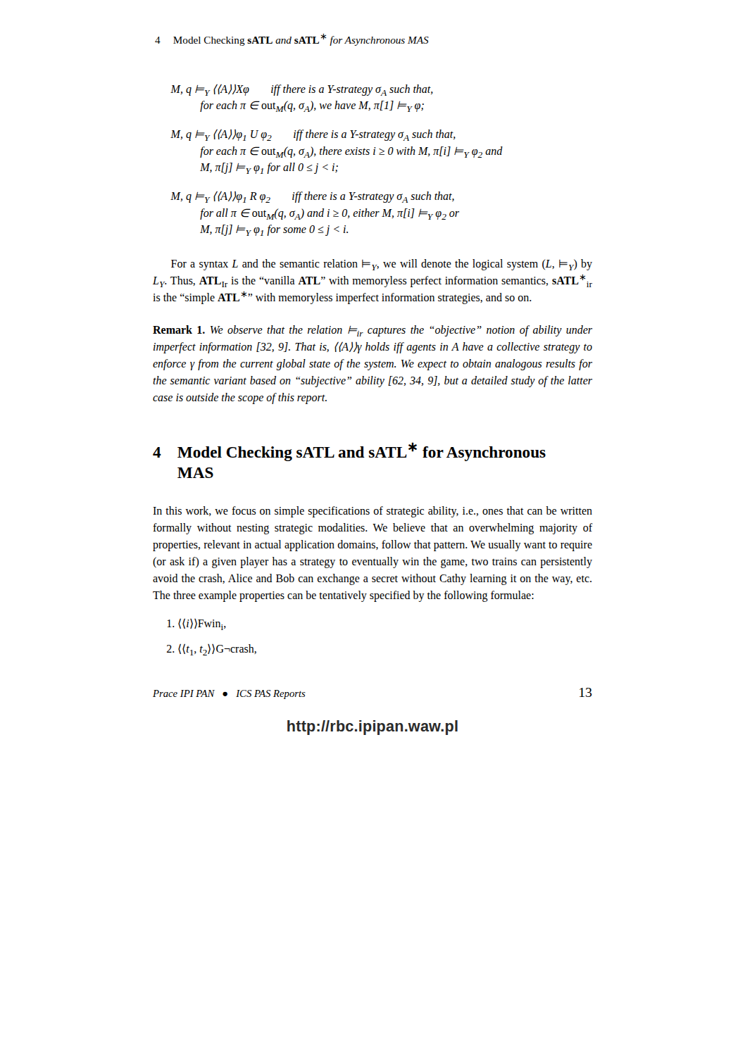4 Model Checking sATL and sATL∗ for Asynchronous MAS
M, q ⊨Y ⟨⟨A⟩⟩Xφ iff there is a Y-strategy σA such that, for each π ∈ outM(q, σA), we have M, π[1] ⊨Y φ;
M, q ⊨Y ⟨⟨A⟩⟩φ1 U φ2 iff there is a Y-strategy σA such that, for each π ∈ outM(q, σA), there exists i ≥ 0 with M, π[i] ⊨Y φ2 and M, π[j] ⊨Y φ1 for all 0 ≤ j < i;
M, q ⊨Y ⟨⟨A⟩⟩φ1 R φ2 iff there is a Y-strategy σA such that, for all π ∈ outM(q, σA) and i ≥ 0, either M, π[i] ⊨Y φ2 or M, π[j] ⊨Y φ1 for some 0 ≤ j < i.
For a syntax L and the semantic relation ⊨Y, we will denote the logical system (L, ⊨Y) by LY. Thus, ATLIr is the “vanilla ATL” with memoryless perfect information semantics, sATL∗ir is the “simple ATL∗” with memoryless imperfect information strategies, and so on.
Remark 1. We observe that the relation ⊨ir captures the “objective” notion of ability under imperfect information [32, 9]. That is, ⟨⟨A⟩⟩γ holds iff agents in A have a collective strategy to enforce γ from the current global state of the system. We expect to obtain analogous results for the semantic variant based on “subjective” ability [62, 34, 9], but a detailed study of the latter case is outside the scope of this report.
4 Model Checking sATL and sATL∗ for AsynchronousMAS
In this work, we focus on simple specifications of strategic ability, i.e., ones that can be written formally without nesting strategic modalities. We believe that an overwhelming majority of properties, relevant in actual application domains, follow that pattern. We usually want to require (or ask if) a given player has a strategy to eventually win the game, two trains can persistently avoid the crash, Alice and Bob can exchange a secret without Cathy learning it on the way, etc. The three example properties can be tentatively specified by the following formulae:
⟨⟨i⟩⟩Fwini,
⟨⟨t1, t2⟩⟩G¬crash,
Prace IPI PAN ● ICS PAS Reports
13
http://rbc.ipipan.waw.pl